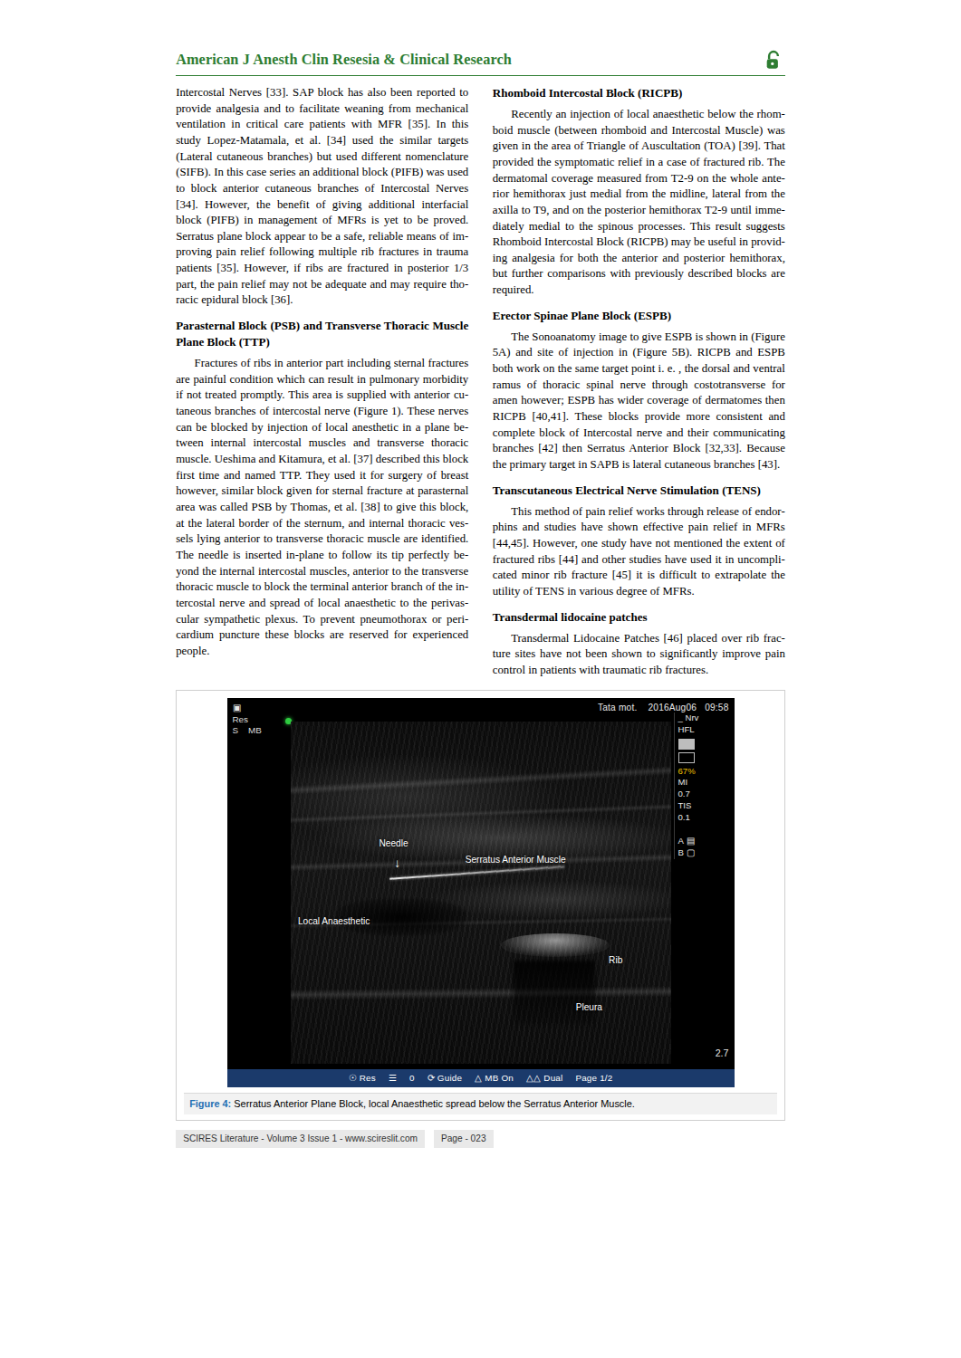American J Anesth Clin Resesia & Clinical Research
Intercostal Nerves [33]. SAP block has also been reported to provide analgesia and to facilitate weaning from mechanical ventilation in critical care patients with MFR [35]. In this study Lopez-Matamala, et al. [34] used the similar targets (Lateral cutaneous branches) but used different nomenclature (SIFB). In this case series an additional block (PIFB) was used to block anterior cutaneous branches of Intercostal Nerves [34]. However, the benefit of giving additional interfacial block (PIFB) in management of MFRs is yet to be proved. Serratus plane block appear to be a safe, reliable means of improving pain relief following multiple rib fractures in trauma patients [35]. However, if ribs are fractured in posterior 1/3 part, the pain relief may not be adequate and may require thoracic epidural block [36].
Parasternal Block (PSB) and Transverse Thoracic Muscle Plane Block (TTP)
Fractures of ribs in anterior part including sternal fractures are painful condition which can result in pulmonary morbidity if not treated promptly. This area is supplied with anterior cutaneous branches of intercostal nerve (Figure 1). These nerves can be blocked by injection of local anesthetic in a plane between internal intercostal muscles and transverse thoracic muscle. Ueshima and Kitamura, et al. [37] described this block first time and named TTP. They used it for surgery of breast however, similar block given for sternal fracture at parasternal area was called PSB by Thomas, et al. [38] to give this block, at the lateral border of the sternum, and internal thoracic vessels lying anterior to transverse thoracic muscle are identified. The needle is inserted in-plane to follow its tip perfectly beyond the internal intercostal muscles, anterior to the transverse thoracic muscle to block the terminal anterior branch of the intercostal nerve and spread of local anaesthetic to the perivascular sympathetic plexus. To prevent pneumothorax or pericardium puncture these blocks are reserved for experienced people.
Rhomboid Intercostal Block (RICPB)
Recently an injection of local anaesthetic below the rhomboid muscle (between rhomboid and Intercostal Muscle) was given in the area of Triangle of Auscultation (TOA) [39]. That provided the symptomatic relief in a case of fractured rib. The dermatomal coverage measured from T2-9 on the whole anterior hemithorax just medial from the midline, lateral from the axilla to T9, and on the posterior hemithorax T2-9 until immediately medial to the spinous processes. This result suggests Rhomboid Intercostal Block (RICPB) may be useful in providing analgesia for both the anterior and posterior hemithorax, but further comparisons with previously described blocks are required.
Erector Spinae Plane Block (ESPB)
The Sonoanatomy image to give ESPB is shown in (Figure 5A) and site of injection in (Figure 5B). RICPB and ESPB both work on the same target point i. e. , the dorsal and ventral ramus of thoracic spinal nerve through costotransverse for amen however; ESPB has wider coverage of dermatomes then RICPB [40,41]. These blocks provide more consistent and complete block of Intercostal nerve and their communicating branches [42] then Serratus Anterior Block [32,33]. Because the primary target in SAPB is lateral cutaneous branches [43].
Transcutaneous Electrical Nerve Stimulation (TENS)
This method of pain relief works through release of endorphins and studies have shown effective pain relief in MFRs [44,45]. However, one study have not mentioned the extent of fractured ribs [44] and other studies have used it in uncomplicated minor rib fracture [45] it is difficult to extrapolate the utility of TENS in various degree of MFRs.
Transdermal lidocaine patches
Transdermal Lidocaine Patches [46] placed over rib fracture sites have not been shown to significantly improve pain control in patients with traumatic rib fractures.
▣ Tata mot. 2016Aug06 09:58
Res
S MB
_ Nrv
HFL
67%
MI
0.7
TIS
0.1
A ▤
B ▢
Needle
↓
Serratus Anterior Muscle
Local Anaesthetic
Rib
Pleura
2.7
☉ Res ☰ 0 ⟳ Guide △ MB On △△ Dual Page 1/2
Figure 4: Serratus Anterior Plane Block, local Anaesthetic spread below the Serratus Anterior Muscle.
SCIRES Literature - Volume 3 Issue 1 - www.scireslit.com
Page - 023